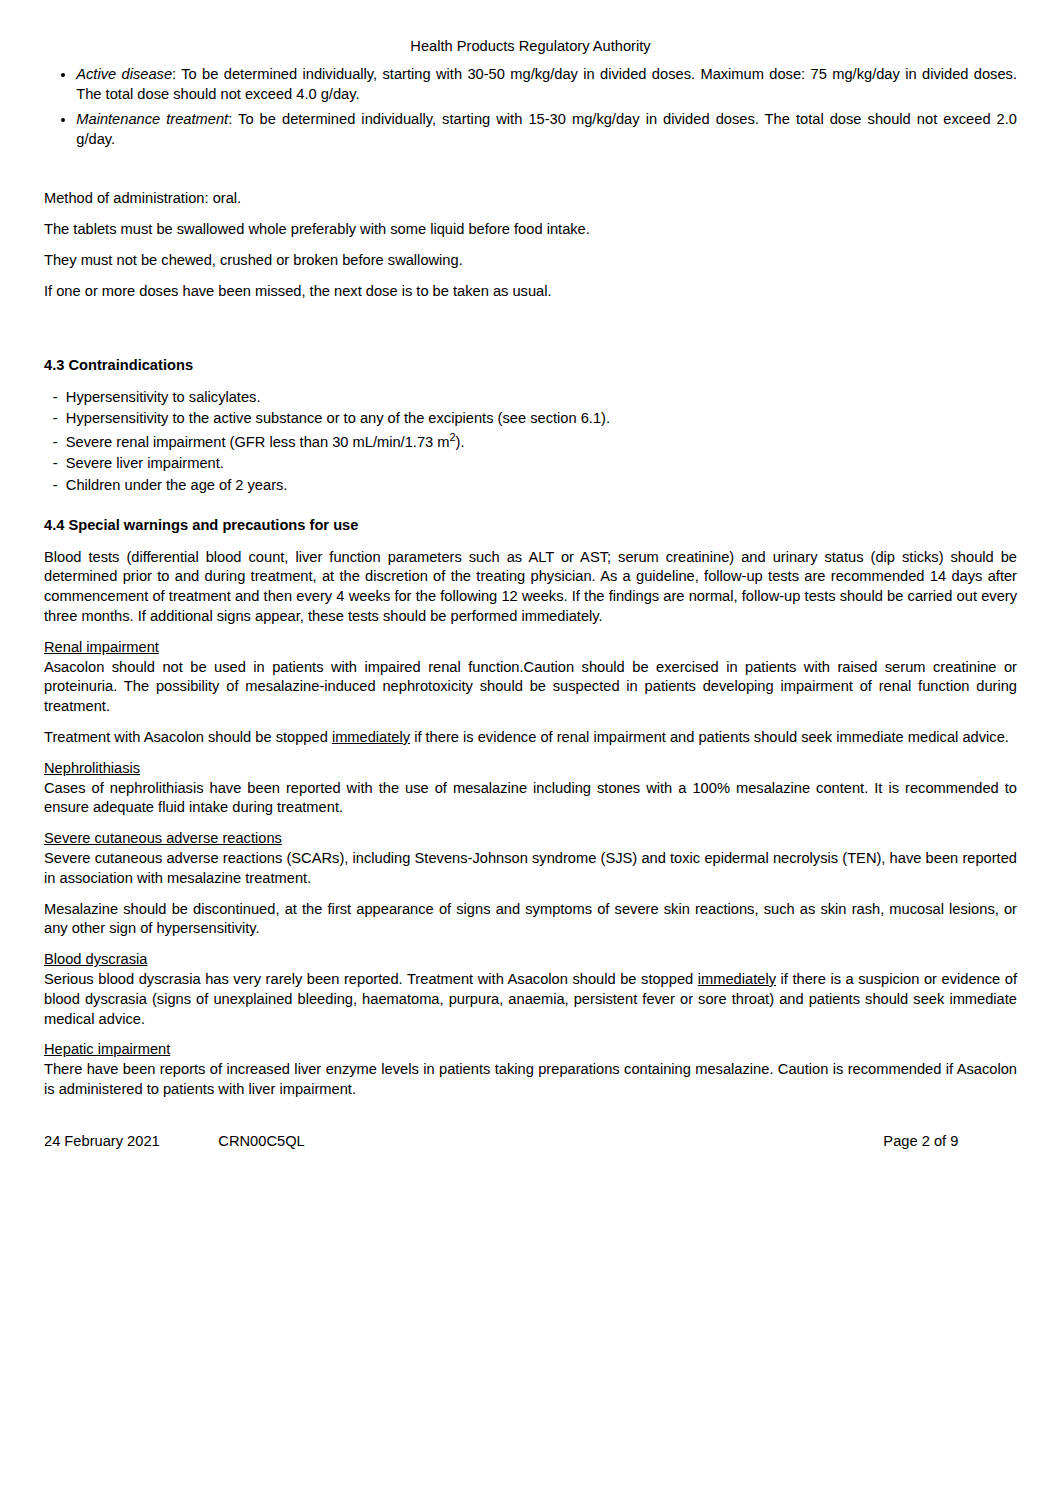Health Products Regulatory Authority
Active disease: To be determined individually, starting with 30-50 mg/kg/day in divided doses. Maximum dose: 75 mg/kg/day in divided doses. The total dose should not exceed 4.0 g/day.
Maintenance treatment: To be determined individually, starting with 15-30 mg/kg/day in divided doses. The total dose should not exceed 2.0 g/day.
Method of administration: oral.
The tablets must be swallowed whole preferably with some liquid before food intake.
They must not be chewed, crushed or broken before swallowing.
If one or more doses have been missed, the next dose is to be taken as usual.
4.3 Contraindications
Hypersensitivity to salicylates.
Hypersensitivity to the active substance or to any of the excipients (see section 6.1).
Severe renal impairment (GFR less than 30 mL/min/1.73 m2).
Severe liver impairment.
Children under the age of 2 years.
4.4 Special warnings and precautions for use
Blood tests (differential blood count, liver function parameters such as ALT or AST; serum creatinine) and urinary status (dip sticks) should be determined prior to and during treatment, at the discretion of the treating physician. As a guideline, follow-up tests are recommended 14 days after commencement of treatment and then every 4 weeks for the following 12 weeks. If the findings are normal, follow-up tests should be carried out every three months. If additional signs appear, these tests should be performed immediately.
Renal impairment
Asacolon should not be used in patients with impaired renal function.Caution should be exercised in patients with raised serum creatinine or proteinuria. The possibility of mesalazine-induced nephrotoxicity should be suspected in patients developing impairment of renal function during treatment.
Treatment with Asacolon should be stopped immediately if there is evidence of renal impairment and patients should seek immediate medical advice.
Nephrolithiasis
Cases of nephrolithiasis have been reported with the use of mesalazine including stones with a 100% mesalazine content. It is recommended to ensure adequate fluid intake during treatment.
Severe cutaneous adverse reactions
Severe cutaneous adverse reactions (SCARs), including Stevens-Johnson syndrome (SJS) and toxic epidermal necrolysis (TEN), have been reported in association with mesalazine treatment.
Mesalazine should be discontinued, at the first appearance of signs and symptoms of severe skin reactions, such as skin rash, mucosal lesions, or any other sign of hypersensitivity.
Blood dyscrasia
Serious blood dyscrasia has very rarely been reported. Treatment with Asacolon should be stopped immediately if there is a suspicion or evidence of blood dyscrasia (signs of unexplained bleeding, haematoma, purpura, anaemia, persistent fever or sore throat) and patients should seek immediate medical advice.
Hepatic impairment
There have been reports of increased liver enzyme levels in patients taking preparations containing mesalazine. Caution is recommended if Asacolon is administered to patients with liver impairment.
24 February 2021 CRN00C5QL Page 2 of 9